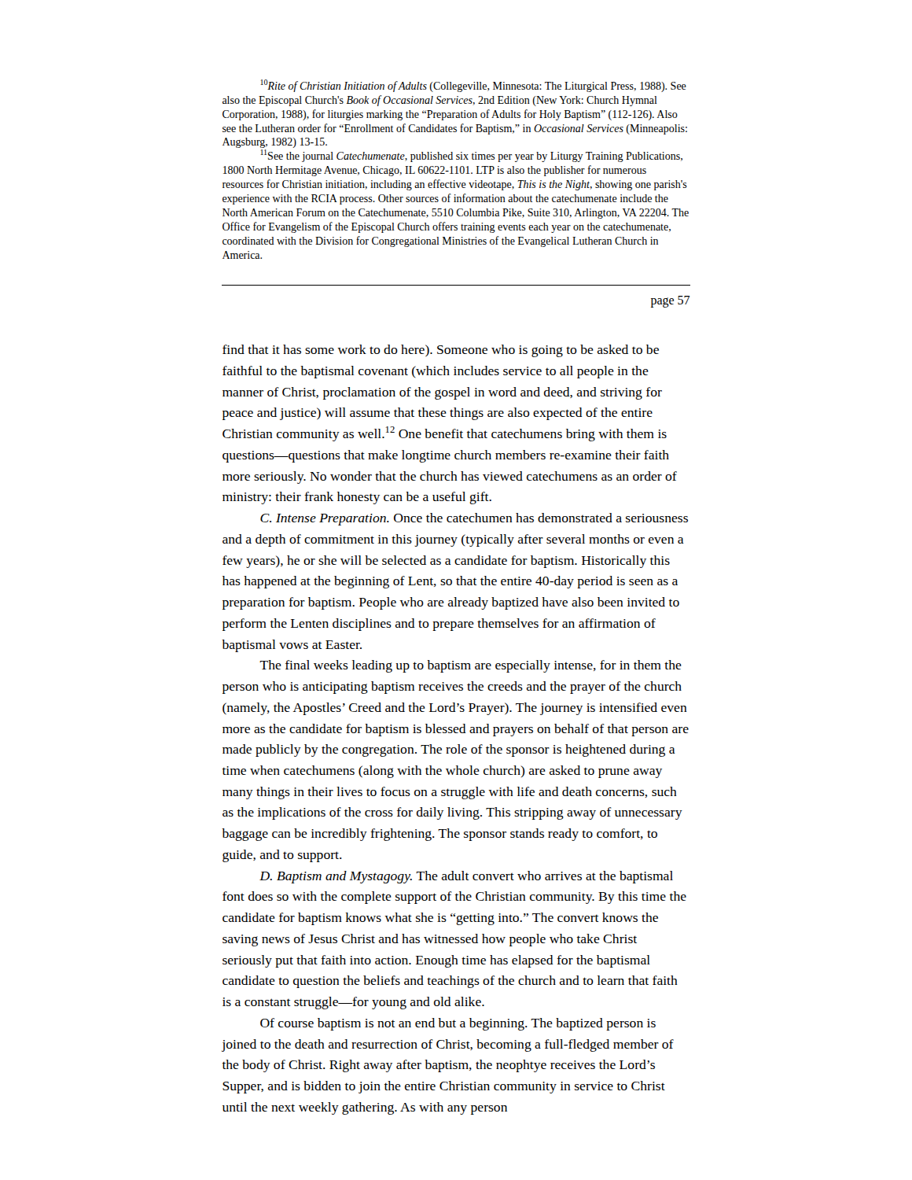10Rite of Christian Initiation of Adults (Collegeville, Minnesota: The Liturgical Press, 1988). See also the Episcopal Church's Book of Occasional Services, 2nd Edition (New York: Church Hymnal Corporation, 1988), for liturgies marking the “Preparation of Adults for Holy Baptism” (112-126). Also see the Lutheran order for “Enrollment of Candidates for Baptism,” in Occasional Services (Minneapolis: Augsburg, 1982) 13-15.
11See the journal Catechumenate, published six times per year by Liturgy Training Publications, 1800 North Hermitage Avenue, Chicago, IL 60622-1101. LTP is also the publisher for numerous resources for Christian initiation, including an effective videotape, This is the Night, showing one parish's experience with the RCIA process. Other sources of information about the catechumenate include the North American Forum on the Catechumenate, 5510 Columbia Pike, Suite 310, Arlington, VA 22204. The Office for Evangelism of the Episcopal Church offers training events each year on the catechumenate, coordinated with the Division for Congregational Ministries of the Evangelical Lutheran Church in America.
page 57
find that it has some work to do here). Someone who is going to be asked to be faithful to the baptismal covenant (which includes service to all people in the manner of Christ, proclamation of the gospel in word and deed, and striving for peace and justice) will assume that these things are also expected of the entire Christian community as well.12 One benefit that catechumens bring with them is questions—questions that make longtime church members re-examine their faith more seriously. No wonder that the church has viewed catechumens as an order of ministry: their frank honesty can be a useful gift.
C. Intense Preparation. Once the catechumen has demonstrated a seriousness and a depth of commitment in this journey (typically after several months or even a few years), he or she will be selected as a candidate for baptism. Historically this has happened at the beginning of Lent, so that the entire 40-day period is seen as a preparation for baptism. People who are already baptized have also been invited to perform the Lenten disciplines and to prepare themselves for an affirmation of baptismal vows at Easter.
The final weeks leading up to baptism are especially intense, for in them the person who is anticipating baptism receives the creeds and the prayer of the church (namely, the Apostles’ Creed and the Lord’s Prayer). The journey is intensified even more as the candidate for baptism is blessed and prayers on behalf of that person are made publicly by the congregation. The role of the sponsor is heightened during a time when catechumens (along with the whole church) are asked to prune away many things in their lives to focus on a struggle with life and death concerns, such as the implications of the cross for daily living. This stripping away of unnecessary baggage can be incredibly frightening. The sponsor stands ready to comfort, to guide, and to support.
D. Baptism and Mystagogy. The adult convert who arrives at the baptismal font does so with the complete support of the Christian community. By this time the candidate for baptism knows what she is “getting into.” The convert knows the saving news of Jesus Christ and has witnessed how people who take Christ seriously put that faith into action. Enough time has elapsed for the baptismal candidate to question the beliefs and teachings of the church and to learn that faith is a constant struggle—for young and old alike.
Of course baptism is not an end but a beginning. The baptized person is joined to the death and resurrection of Christ, becoming a full-fledged member of the body of Christ. Right away after baptism, the neophtye receives the Lord’s Supper, and is bidden to join the entire Christian community in service to Christ until the next weekly gathering. As with any person